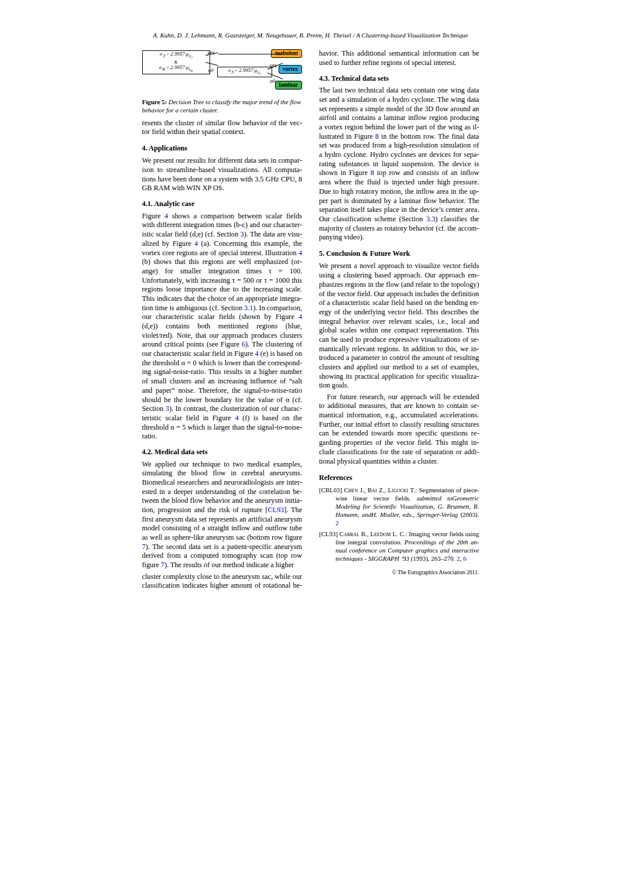A. Kuhn, D. J. Lehmann, R. Gaststeiger, M. Neugebauer, B. Preim, H. Theisel / A Clustering-based Visualization Technique
σℑ > 2.9957·μ0ℑ
∧
σℜ > 2.9957·μ0ℜ
σℑ > 2.9957·μ0ℑ
turbulent
vortex
laminar
yes
no
yes
no
Figure 5: Decision Tree to classify the major trend of the flow behavior for a certain cluster.
resents the cluster of similar flow behavior of the vector field within their spatial context.
4. Applications
We present our results for different data sets in comparison to streamline-based visualizations. All computations have been done on a system with 3.5 GHz CPU, 8 GB RAM with WIN XP OS.
4.1. Analytic case
Figure 4 shows a comparison between scalar fields with different integration times (b-c) and our characteristic scalar field (d,e) (cf. Section 3). The data are visualized by Figure 4 (a). Concerning this example, the vortex core regions are of special interest. Illustration 4 (b) shows that this regions are well emphasized (orange) for smaller integration times τ = 100. Unfortunately, with increasing τ = 500 or τ = 1000 this regions loose importance due to the increasing scale. This indicates that the choice of an appropriate integration time is ambiguous (cf. Section 3.1). In comparison, our characteristic scalar fields (shown by Figure 4 (d,e)) contains both mentioned regions (blue, violet/red). Note, that our approach produces clusters around critical points (see Figure 6). The clustering of our characteristic scalar field in Figure 4 (e) is based on the threshold α = 0 which is lower than the corresponding signal-noise-ratio. This results in a higher number of small clusters and an increasing influence of “salt and paper” noise. Therefore, the signal-to-noise-ratio should be the lower boundary for the value of α (cf. Section 3). In contrast, the clusterization of our characteristic scalar field in Figure 4 (f) is based on the threshold α = 5 which is larger than the signal-to-noise-ratio.
4.2. Medical data sets
We applied our technique to two medical examples, simulating the blood flow in cerebral aneurysms. Biomedical researchers and neuroradiologists are interested in a deeper understanding of the correlation between the blood flow behavior and the aneurysm initiation, progression and the risk of rupture [CL93]. The first aneurysm data set represents an artificial aneurysm model consisting of a straight inflow and outflow tube as well as sphere-like aneurysm sac (bottom row figure 7). The second data set is a patient-specific aneurysm derived from a computed tomography scan (top row figure 7). The results of our method indicate a higher
cluster complexity close to the aneurysm sac, while our classification indicates higher amount of rotational behavior. This additional semantical information can be used to further refine regions of special interest.
4.3. Technical data sets
The last two technical data sets contain one wing data set and a simulation of a hydro cyclone. The wing data set represents a simple model of the 3D flow around an airfoil and contains a laminar inflow region producing a vortex region behind the lower part of the wing as illustrated in Figure 8 in the bottom row. The final data set was produced from a high-resolution simulation of a hydro cyclone. Hydro cyclones are devices for separating substances in liquid suspension. The device is shown in Figure 8 top row and consists of an inflow area where the fluid is injected under high pressure. Due to high rotatory motion, the inflow area in the upper part is dominated by a laminar flow behavior. The separation itself takes place in the device’s center area. Our classification scheme (Section 3.3) classifies the majority of clusters as rotatory behavior (cf. the accompanying video).
5. Conclusion & Future Work
We present a novel approach to visualize vector fields using a clustering based approach. Our approach emphasizes regions in the flow (and relate to the topology) of the vector field. Our approach includes the definition of a characteristic scalar field based on the bending energy of the underlying vector field. This describes the integral behavior over relevant scales, i.e., local and global scales within one compact representation. This can be used to produce expressive visualizations of semantically relevant regions. In addition to this, we introduced a parameter to control the amount of resulting clusters and applied our method to a set of examples, showing its practical application for specific visualization goals.
For future research, our approach will be extended to additional measures, that are known to contain semantical information, e.g., accumulated accelerations. Further, our initial effort to classify resulting structures can be extended towards more specific questions regarding properties of the vector field. This might include classifications for the rate of separation or additional physical quantities within a cluster.
References
[CBL03] Chen J., Bai Z., Ligocki T.: Segmentation of piecewise linear vector fields. submitted toGeometric Modeling for Scientific Visualization, G. Brunnett, B. Hamann, andH. Miuller, eds., Springer-Verlag (2003). 2
[CL93] Cabral B., Leedom L. C.: Imaging vector fields using line integral convolution. Proceedings of the 20th annual conference on Computer graphics and interactive techniques - SIGGRAPH ’93 (1993), 263–270. 2, 6
© The Eurographics Association 2011.